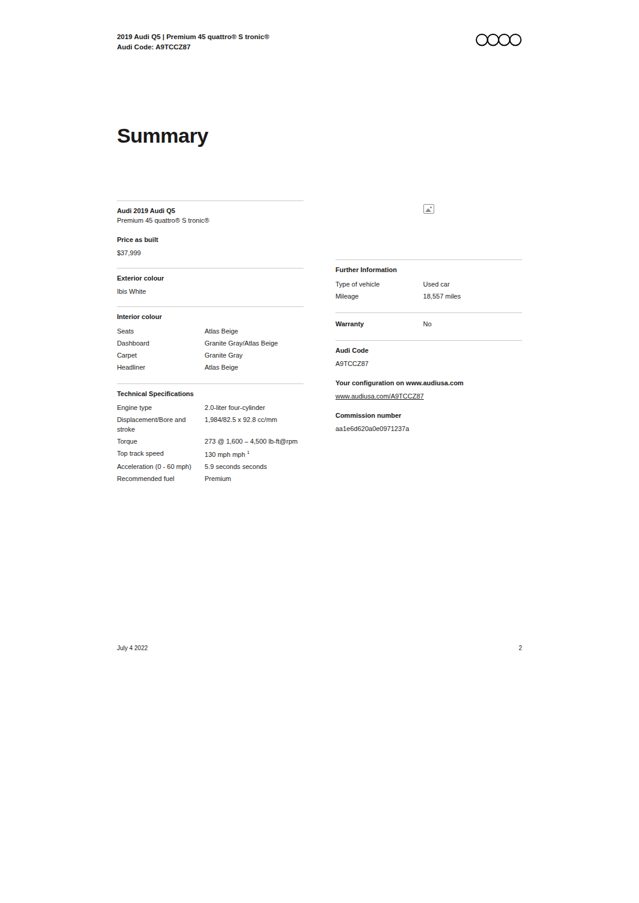2019 Audi Q5 | Premium 45 quattro® S tronic®
Audi Code: A9TCCZ87
Summary
Audi 2019 Audi Q5
Premium 45 quattro® S tronic®
Price as built
$37,999
Exterior colour
Ibis White
Interior colour
| Seats | Atlas Beige |
| Dashboard | Granite Gray/Atlas Beige |
| Carpet | Granite Gray |
| Headliner | Atlas Beige |
Technical Specifications
| Engine type | 2.0-liter four-cylinder |
| Displacement/Bore and stroke | 1,984/82.5 x 92.8 cc/mm |
| Torque | 273 @ 1,600 – 4,500 lb-ft@rpm |
| Top track speed | 130 mph mph 1 |
| Acceleration (0 - 60 mph) | 5.9 seconds seconds |
| Recommended fuel | Premium |
Further Information
| Type of vehicle | Used car |
| Mileage | 18,557 miles |
| Warranty | No |
Audi Code
A9TCCZ87
Your configuration on www.audiusa.com
www.audiusa.com/A9TCCZ87
Commission number
aa1e6d620a0e0971237a
July 4 2022 2